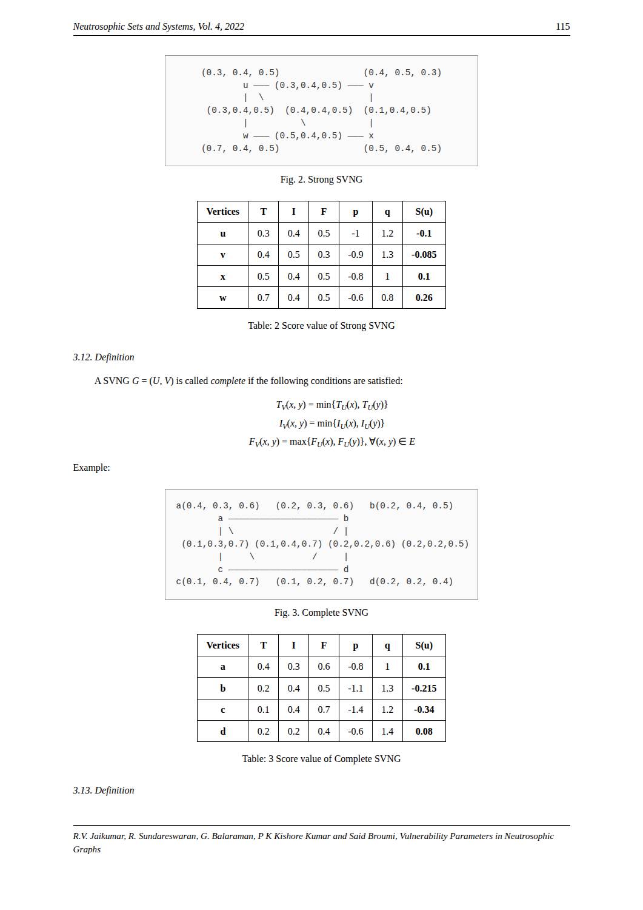Neutrosophic Sets and Systems, Vol. 4, 2022 115
(0.3, 0.4, 0.5) (0.4, 0.5, 0.3) u ——— (0.3,0.4,0.5) ——— v | \ | (0.3,0.4,0.5) (0.4,0.4,0.5) (0.1,0.4,0.5) | \ | w ——— (0.5,0.4,0.5) ——— x (0.7, 0.4, 0.5) (0.5, 0.4, 0.5)
Fig. 2. Strong SVNG
| Vertices | T | I | F | p | q | S(u) |
| --- | --- | --- | --- | --- | --- | --- |
| u | 0.3 | 0.4 | 0.5 | -1 | 1.2 | -0.1 |
| v | 0.4 | 0.5 | 0.3 | -0.9 | 1.3 | -0.085 |
| x | 0.5 | 0.4 | 0.5 | -0.8 | 1 | 0.1 |
| w | 0.7 | 0.4 | 0.5 | -0.6 | 0.8 | 0.26 |
Table: 2 Score value of Strong SVNG
3.12. Definition
A SVNG G = (U, V) is called complete if the following conditions are satisfied:
TV(x, y) = min{TU(x), TU(y)}
IV(x, y) = min{IU(x), IU(y)}
FV(x, y) = max{FU(x), FU(y)}, ∀(x, y) ∈ E
Example:
a(0.4, 0.3, 0.6) (0.2, 0.3, 0.6) b(0.2, 0.4, 0.5) a ————————————————————— b | \ / | (0.1,0.3,0.7) (0.1,0.4,0.7) (0.2,0.2,0.6) (0.2,0.2,0.5) | \ / | c ————————————————————— d c(0.1, 0.4, 0.7) (0.1, 0.2, 0.7) d(0.2, 0.2, 0.4)
Fig. 3. Complete SVNG
| Vertices | T | I | F | p | q | S(u) |
| --- | --- | --- | --- | --- | --- | --- |
| a | 0.4 | 0.3 | 0.6 | -0.8 | 1 | 0.1 |
| b | 0.2 | 0.4 | 0.5 | -1.1 | 1.3 | -0.215 |
| c | 0.1 | 0.4 | 0.7 | -1.4 | 1.2 | -0.34 |
| d | 0.2 | 0.2 | 0.4 | -0.6 | 1.4 | 0.08 |
Table: 3 Score value of Complete SVNG
3.13. Definition
R.V. Jaikumar, R. Sundareswaran, G. Balaraman, P K Kishore Kumar and Said Broumi, Vulnerability Parameters in Neutrosophic Graphs